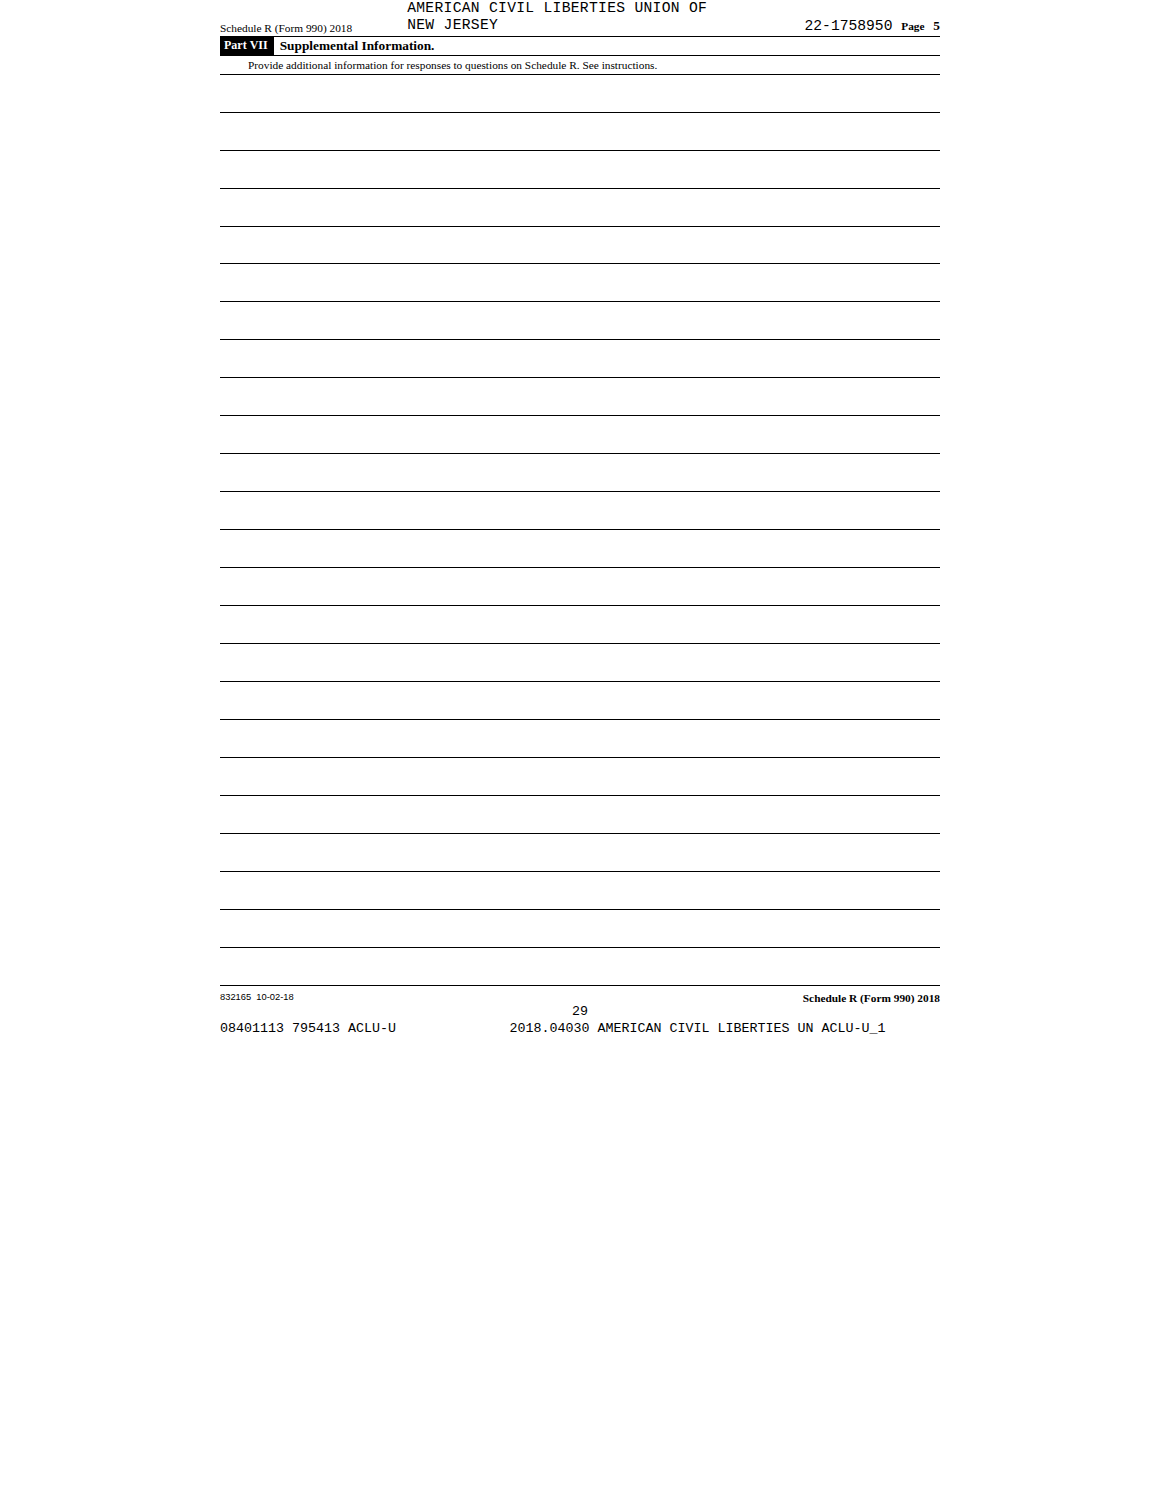| Schedule R (Form 990) 2018 | AMERICAN CIVIL LIBERTIES UNION OF NEW JERSEY | 22-1758950 Page 5 |
Part VII
Supplemental Information.
Provide additional information for responses to questions on Schedule R. See instructions.
832165 10-02-18
Schedule R (Form 990) 2018
29
08401113 795413 ACLU-U 2018.04030 AMERICAN CIVIL LIBERTIES UN ACLU-U_1